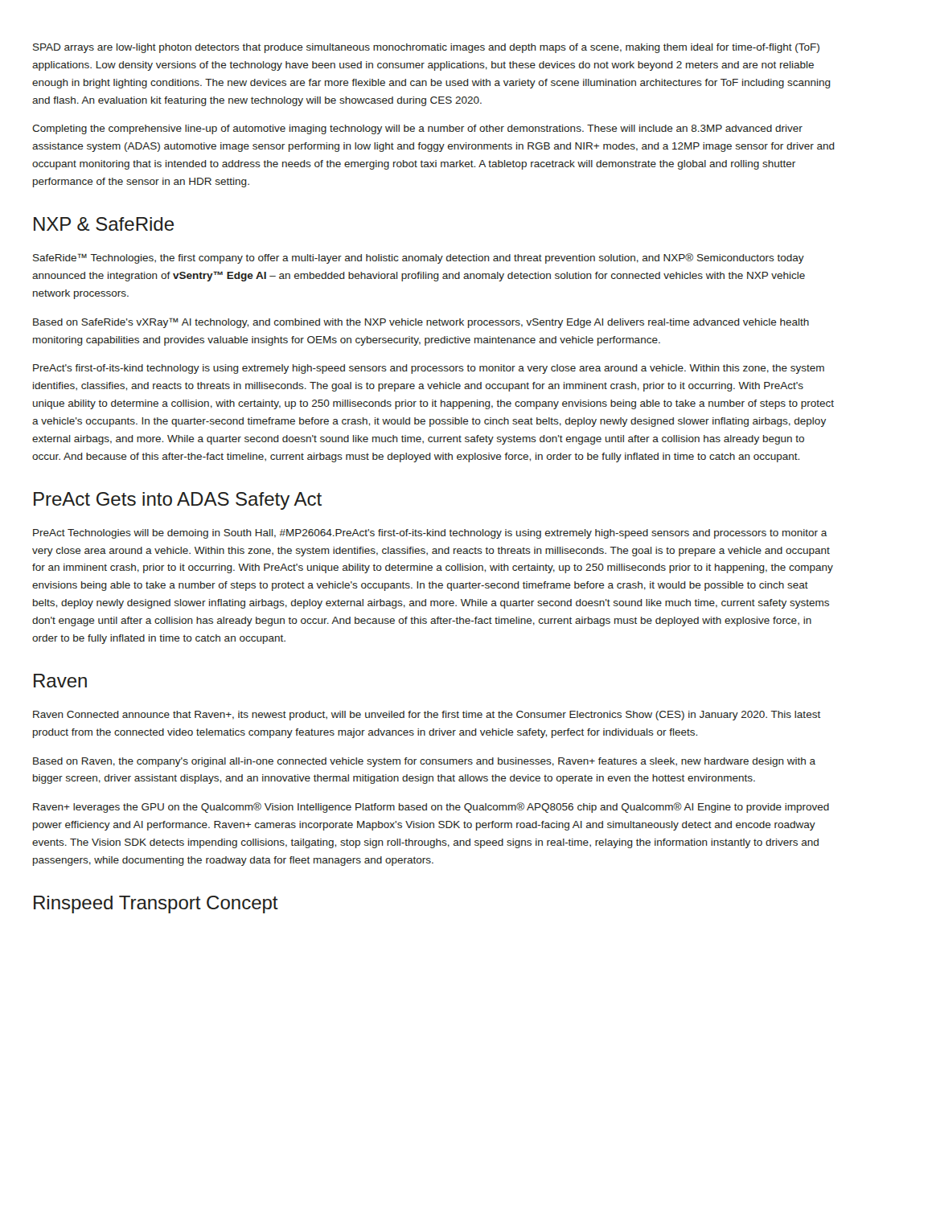SPAD arrays are low-light photon detectors that produce simultaneous monochromatic images and depth maps of a scene, making them ideal for time-of-flight (ToF) applications. Low density versions of the technology have been used in consumer applications, but these devices do not work beyond 2 meters and are not reliable enough in bright lighting conditions. The new devices are far more flexible and can be used with a variety of scene illumination architectures for ToF including scanning and flash. An evaluation kit featuring the new technology will be showcased during CES 2020.
Completing the comprehensive line-up of automotive imaging technology will be a number of other demonstrations. These will include an 8.3MP advanced driver assistance system (ADAS) automotive image sensor performing in low light and foggy environments in RGB and NIR+ modes, and a 12MP image sensor for driver and occupant monitoring that is intended to address the needs of the emerging robot taxi market. A tabletop racetrack will demonstrate the global and rolling shutter performance of the sensor in an HDR setting.
NXP & SafeRide
SafeRide™ Technologies, the first company to offer a multi-layer and holistic anomaly detection and threat prevention solution, and NXP® Semiconductors today announced the integration of vSentry™ Edge AI – an embedded behavioral profiling and anomaly detection solution for connected vehicles with the NXP vehicle network processors.
Based on SafeRide's vXRay™ AI technology, and combined with the NXP vehicle network processors, vSentry Edge AI delivers real-time advanced vehicle health monitoring capabilities and provides valuable insights for OEMs on cybersecurity, predictive maintenance and vehicle performance.
PreAct's first-of-its-kind technology is using extremely high-speed sensors and processors to monitor a very close area around a vehicle. Within this zone, the system identifies, classifies, and reacts to threats in milliseconds. The goal is to prepare a vehicle and occupant for an imminent crash, prior to it occurring. With PreAct's unique ability to determine a collision, with certainty, up to 250 milliseconds prior to it happening, the company envisions being able to take a number of steps to protect a vehicle's occupants. In the quarter-second timeframe before a crash, it would be possible to cinch seat belts, deploy newly designed slower inflating airbags, deploy external airbags, and more. While a quarter second doesn't sound like much time, current safety systems don't engage until after a collision has already begun to occur. And because of this after-the-fact timeline, current airbags must be deployed with explosive force, in order to be fully inflated in time to catch an occupant.
PreAct Gets into ADAS Safety Act
PreAct Technologies will be demoing in South Hall, #MP26064.PreAct's first-of-its-kind technology is using extremely high-speed sensors and processors to monitor a very close area around a vehicle. Within this zone, the system identifies, classifies, and reacts to threats in milliseconds. The goal is to prepare a vehicle and occupant for an imminent crash, prior to it occurring. With PreAct's unique ability to determine a collision, with certainty, up to 250 milliseconds prior to it happening, the company envisions being able to take a number of steps to protect a vehicle's occupants. In the quarter-second timeframe before a crash, it would be possible to cinch seat belts, deploy newly designed slower inflating airbags, deploy external airbags, and more. While a quarter second doesn't sound like much time, current safety systems don't engage until after a collision has already begun to occur. And because of this after-the-fact timeline, current airbags must be deployed with explosive force, in order to be fully inflated in time to catch an occupant.
Raven
Raven Connected announce that Raven+, its newest product, will be unveiled for the first time at the Consumer Electronics Show (CES) in January 2020. This latest product from the connected video telematics company features major advances in driver and vehicle safety, perfect for individuals or fleets.
Based on Raven, the company's original all-in-one connected vehicle system for consumers and businesses, Raven+ features a sleek, new hardware design with a bigger screen, driver assistant displays, and an innovative thermal mitigation design that allows the device to operate in even the hottest environments.
Raven+ leverages the GPU on the Qualcomm® Vision Intelligence Platform based on the Qualcomm® APQ8056 chip and Qualcomm® AI Engine to provide improved power efficiency and AI performance. Raven+ cameras incorporate Mapbox's Vision SDK to perform road-facing AI and simultaneously detect and encode roadway events. The Vision SDK detects impending collisions, tailgating, stop sign roll-throughs, and speed signs in real-time, relaying the information instantly to drivers and passengers, while documenting the roadway data for fleet managers and operators.
Rinspeed Transport Concept